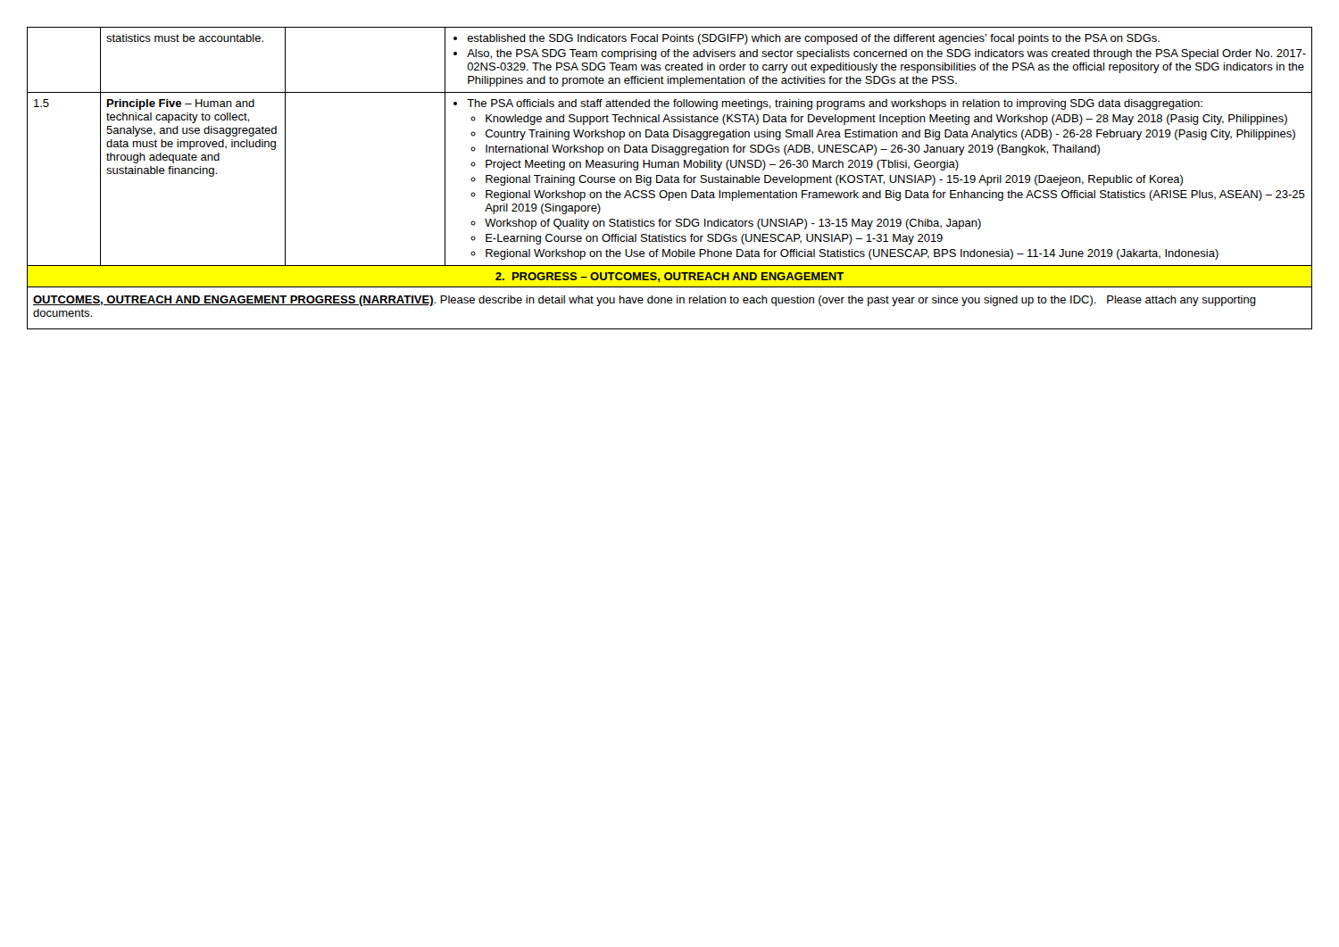| | statistics must be accountable. | | established the SDG Indicators Focal Points (SDGIFP) which are composed of the different agencies’ focal points to the PSA on SDGs. Also, the PSA SDG Team comprising of the advisers and sector specialists concerned on the SDG indicators was created through the PSA Special Order No. 2017-02NS-0329. The PSA SDG Team was created in order to carry out expeditiously the responsibilities of the PSA as the official repository of the SDG indicators in the Philippines and to promote an efficient implementation of the activities for the SDGs at the PSS. |
| 1.5 | Principle Five – Human and technical capacity to collect, 5analyse, and use disaggregated data must be improved, including through adequate and sustainable financing. | | The PSA officials and staff attended the following meetings, training programs and workshops in relation to improving SDG data disaggregation: Knowledge and Support Technical Assistance (KSTA) Data for Development Inception Meeting and Workshop (ADB) – 28 May 2018 (Pasig City, Philippines) Country Training Workshop on Data Disaggregation using Small Area Estimation and Big Data Analytics (ADB) - 26-28 February 2019 (Pasig City, Philippines) International Workshop on Data Disaggregation for SDGs (ADB, UNESCAP) – 26-30 January 2019 (Bangkok, Thailand) Project Meeting on Measuring Human Mobility (UNSD) – 26-30 March 2019 (Tblisi, Georgia) Regional Training Course on Big Data for Sustainable Development (KOSTAT, UNSIAP) - 15-19 April 2019 (Daejeon, Republic of Korea) Regional Workshop on the ACSS Open Data Implementation Framework and Big Data for Enhancing the ACSS Official Statistics (ARISE Plus, ASEAN) – 23-25 April 2019 (Singapore) Workshop of Quality on Statistics for SDG Indicators (UNSIAP) - 13-15 May 2019 (Chiba, Japan) E-Learning Course on Official Statistics for SDGs (UNESCAP, UNSIAP) – 1-31 May 2019 Regional Workshop on the Use of Mobile Phone Data for Official Statistics (UNESCAP, BPS Indonesia) – 11-14 June 2019 (Jakarta, Indonesia) |
| 2. PROGRESS – OUTCOMES, OUTREACH AND ENGAGEMENT |
| OUTCOMES, OUTREACH AND ENGAGEMENT PROGRESS (NARRATIVE) . Please describe in detail what you have done in relation to each question (over the past year or since you signed up to the IDC). Please attach any supporting documents. |